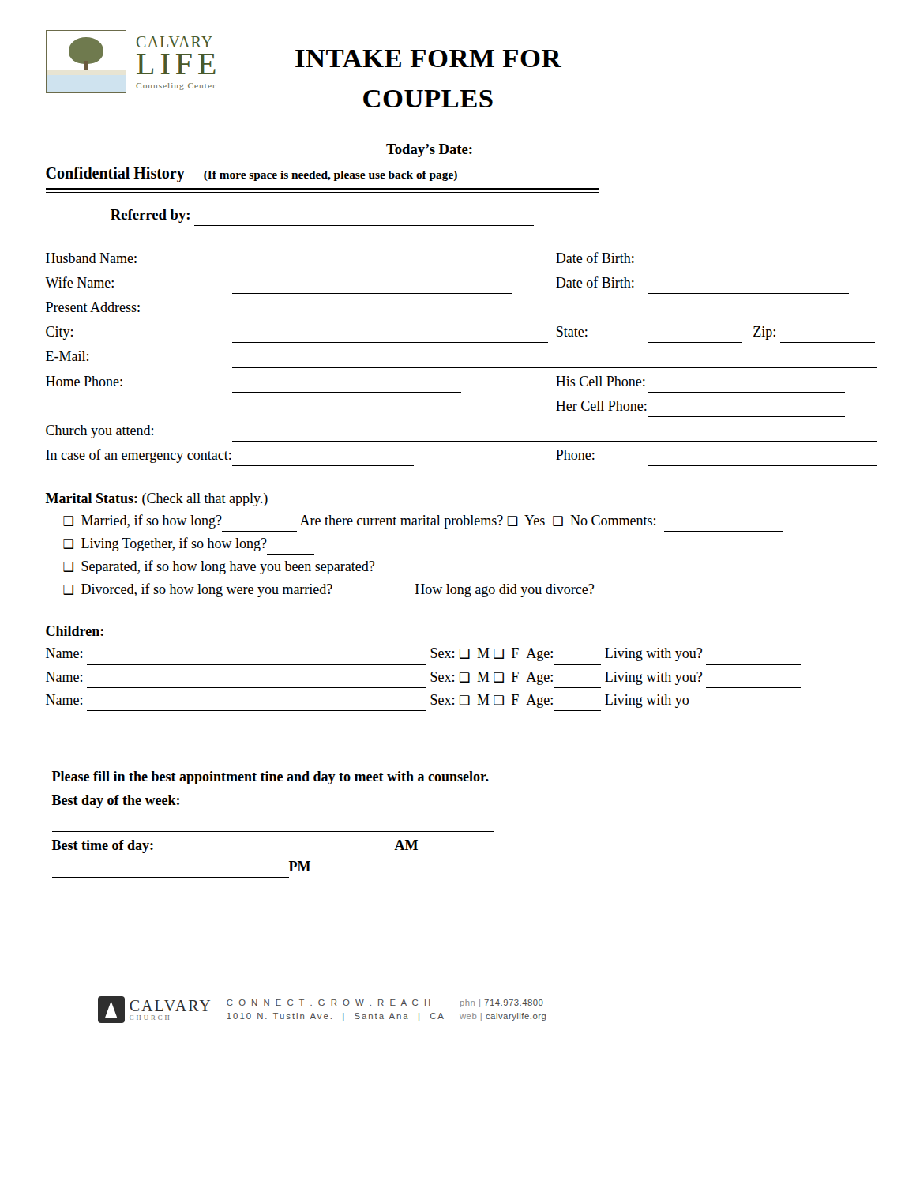CALVARY LIFE Counseling Center
INTAKE FORM FOR COUPLES
Today’s Date:
Confidential History (If more space is needed, please use back of page)
Referred by:
| Husband Name: | | Date of Birth: | |
| Wife Name: | | Date of Birth: | |
| Present Address: | |
| City: | | State: | Zip: |
| E-Mail: | |
| Home Phone: | | His Cell Phone: | |
| | | Her Cell Phone: | |
| Church you attend: | |
| In case of an emergency contact: | | Phone: | |
Marital Status: (Check all that apply.)
❑ Married, if so how long? Are there current marital problems? ❑ Yes ❑ No Comments:
❑ Living Together, if so how long?
❑ Separated, if so how long have you been separated?
❑ Divorced, if so how long were you married? How long ago did you divorce?
Children:
Name: Sex: ❑ M ❑ F Age: Living with you?
Name: Sex: ❑ M ❑ F Age: Living with you?
Name: Sex: ❑ M ❑ F Age: Living with yo
Please fill in the best appointment tine and day to meet with a counselor.
Best day of the week:
Best time of day: AM PM
CALVARYCHURCH
C O N N E C T . G R O W . R E A C H
1010 N. Tustin Ave. | Santa Ana | CA
phn | 714.973.4800
web | calvarylife.org